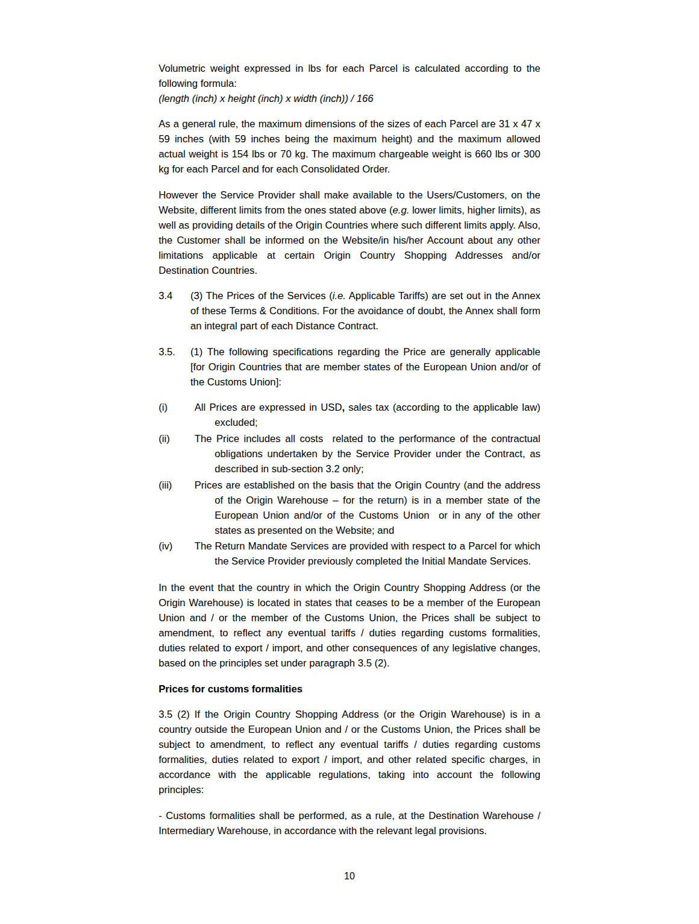Volumetric weight expressed in lbs for each Parcel is calculated according to the following formula:
(length (inch) x height (inch) x width (inch)) / 166
As a general rule, the maximum dimensions of the sizes of each Parcel are 31 x 47 x 59 inches (with 59 inches being the maximum height) and the maximum allowed actual weight is 154 lbs or 70 kg. The maximum chargeable weight is 660 lbs or 300 kg for each Parcel and for each Consolidated Order.
However the Service Provider shall make available to the Users/Customers, on the Website, different limits from the ones stated above (e.g. lower limits, higher limits), as well as providing details of the Origin Countries where such different limits apply. Also, the Customer shall be informed on the Website/in his/her Account about any other limitations applicable at certain Origin Country Shopping Addresses and/or Destination Countries.
3.4
(3) The Prices of the Services (i.e. Applicable Tariffs) are set out in the Annex of these Terms & Conditions. For the avoidance of doubt, the Annex shall form an integral part of each Distance Contract.
3.5.
(1) The following specifications regarding the Price are generally applicable [for Origin Countries that are member states of the European Union and/or of the Customs Union]:
(i) All Prices are expressed in USD, sales tax (according to the applicable law) excluded;
(ii) The Price includes all costs related to the performance of the contractual obligations undertaken by the Service Provider under the Contract, as described in sub-section 3.2 only;
(iii) Prices are established on the basis that the Origin Country (and the address of the Origin Warehouse – for the return) is in a member state of the European Union and/or of the Customs Union or in any of the other states as presented on the Website; and
(iv) The Return Mandate Services are provided with respect to a Parcel for which the Service Provider previously completed the Initial Mandate Services.
In the event that the country in which the Origin Country Shopping Address (or the Origin Warehouse) is located in states that ceases to be a member of the European Union and / or the member of the Customs Union, the Prices shall be subject to amendment, to reflect any eventual tariffs / duties regarding customs formalities, duties related to export / import, and other consequences of any legislative changes, based on the principles set under paragraph 3.5 (2).
Prices for customs formalities
3.5 (2) If the Origin Country Shopping Address (or the Origin Warehouse) is in a country outside the European Union and / or the Customs Union, the Prices shall be subject to amendment, to reflect any eventual tariffs / duties regarding customs formalities, duties related to export / import, and other related specific charges, in accordance with the applicable regulations, taking into account the following principles:
- Customs formalities shall be performed, as a rule, at the Destination Warehouse / Intermediary Warehouse, in accordance with the relevant legal provisions.
10